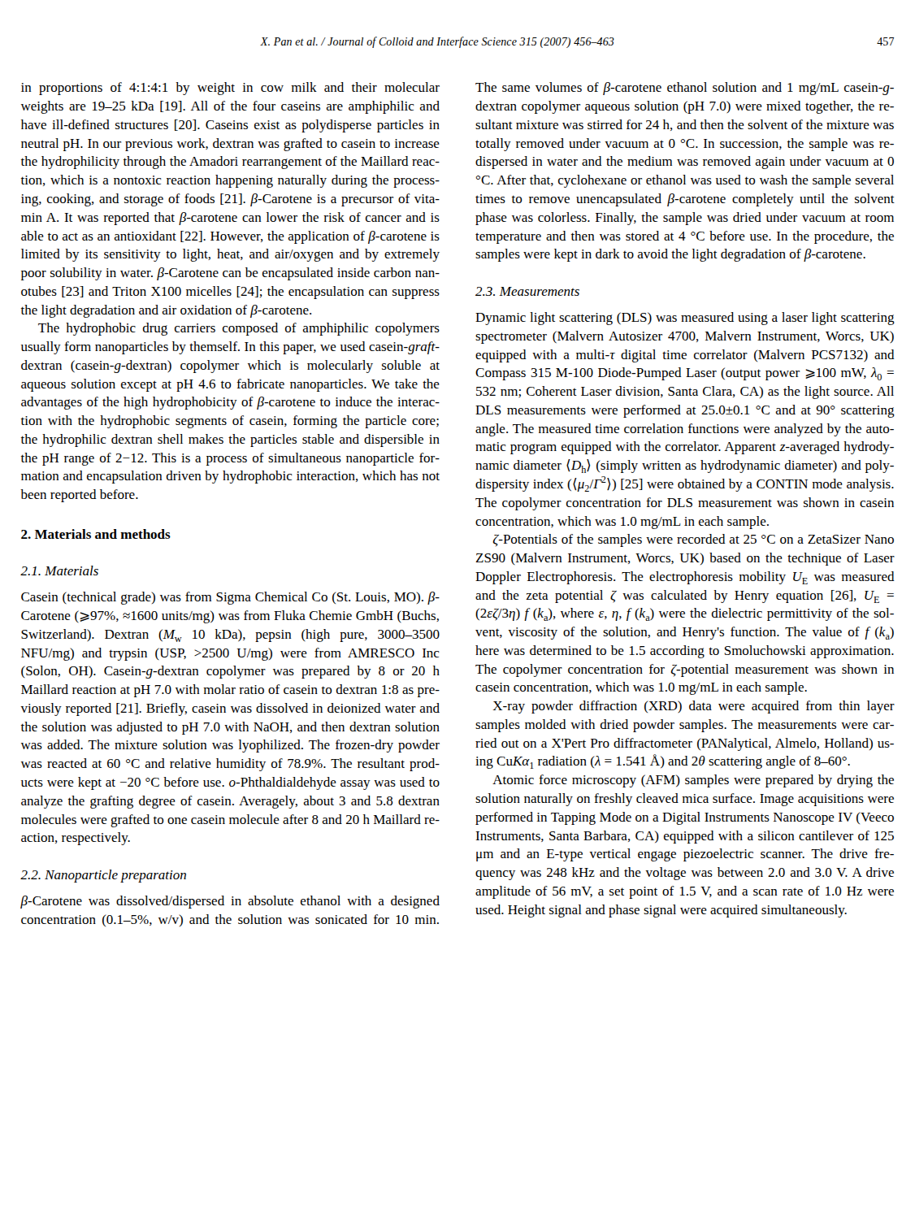X. Pan et al. / Journal of Colloid and Interface Science 315 (2007) 456–463 457
in proportions of 4:1:4:1 by weight in cow milk and their molecular weights are 19–25 kDa [19]. All of the four caseins are amphiphilic and have ill-defined structures [20]. Caseins exist as polydisperse particles in neutral pH. In our previous work, dextran was grafted to casein to increase the hydrophilicity through the Amadori rearrangement of the Maillard reaction, which is a nontoxic reaction happening naturally during the processing, cooking, and storage of foods [21]. β-Carotene is a precursor of vitamin A. It was reported that β-carotene can lower the risk of cancer and is able to act as an antioxidant [22]. However, the application of β-carotene is limited by its sensitivity to light, heat, and air/oxygen and by extremely poor solubility in water. β-Carotene can be encapsulated inside carbon nanotubes [23] and Triton X100 micelles [24]; the encapsulation can suppress the light degradation and air oxidation of β-carotene.
The hydrophobic drug carriers composed of amphiphilic copolymers usually form nanoparticles by themself. In this paper, we used casein-graft-dextran (casein-g-dextran) copolymer which is molecularly soluble at aqueous solution except at pH 4.6 to fabricate nanoparticles. We take the advantages of the high hydrophobicity of β-carotene to induce the interaction with the hydrophobic segments of casein, forming the particle core; the hydrophilic dextran shell makes the particles stable and dispersible in the pH range of 2−12. This is a process of simultaneous nanoparticle formation and encapsulation driven by hydrophobic interaction, which has not been reported before.
2. Materials and methods
2.1. Materials
Casein (technical grade) was from Sigma Chemical Co (St. Louis, MO). β-Carotene (⩾97%, ≈1600 units/mg) was from Fluka Chemie GmbH (Buchs, Switzerland). Dextran (Mw 10 kDa), pepsin (high pure, 3000–3500 NFU/mg) and trypsin (USP, >2500 U/mg) were from AMRESCO Inc (Solon, OH). Casein-g-dextran copolymer was prepared by 8 or 20 h Maillard reaction at pH 7.0 with molar ratio of casein to dextran 1:8 as previously reported [21]. Briefly, casein was dissolved in deionized water and the solution was adjusted to pH 7.0 with NaOH, and then dextran solution was added. The mixture solution was lyophilized. The frozen-dry powder was reacted at 60 °C and relative humidity of 78.9%. The resultant products were kept at −20 °C before use. o-Phthaldialdehyde assay was used to analyze the grafting degree of casein. Averagely, about 3 and 5.8 dextran molecules were grafted to one casein molecule after 8 and 20 h Maillard reaction, respectively.
2.2. Nanoparticle preparation
β-Carotene was dissolved/dispersed in absolute ethanol with a designed concentration (0.1–5%, w/v) and the solution was sonicated for 10 min. The same volumes of β-carotene ethanol solution and 1 mg/mL casein-g-dextran copolymer aqueous solution (pH 7.0) were mixed together, the resultant mixture was stirred for 24 h, and then the solvent of the mixture was totally removed under vacuum at 0 °C. In succession, the sample was re-dispersed in water and the medium was removed again under vacuum at 0 °C. After that, cyclohexane or ethanol was used to wash the sample several times to remove unencapsulated β-carotene completely until the solvent phase was colorless. Finally, the sample was dried under vacuum at room temperature and then was stored at 4 °C before use. In the procedure, the samples were kept in dark to avoid the light degradation of β-carotene.
2.3. Measurements
Dynamic light scattering (DLS) was measured using a laser light scattering spectrometer (Malvern Autosizer 4700, Malvern Instrument, Worcs, UK) equipped with a multi-τ digital time correlator (Malvern PCS7132) and Compass 315 M-100 Diode-Pumped Laser (output power ⩾100 mW, λ0 = 532 nm; Coherent Laser division, Santa Clara, CA) as the light source. All DLS measurements were performed at 25.0±0.1 °C and at 90° scattering angle. The measured time correlation functions were analyzed by the automatic program equipped with the correlator. Apparent z-averaged hydrodynamic diameter ⟨Dh⟩ (simply written as hydrodynamic diameter) and polydispersity index (⟨μ2/Γ2⟩) [25] were obtained by a CONTIN mode analysis. The copolymer concentration for DLS measurement was shown in casein concentration, which was 1.0 mg/mL in each sample.
ζ-Potentials of the samples were recorded at 25 °C on a ZetaSizer Nano ZS90 (Malvern Instrument, Worcs, UK) based on the technique of Laser Doppler Electrophoresis. The electrophoresis mobility UE was measured and the zeta potential ζ was calculated by Henry equation [26], UE = (2εζ/3η) f (ka), where ε, η, f (ka) were the dielectric permittivity of the solvent, viscosity of the solution, and Henry's function. The value of f (ka) here was determined to be 1.5 according to Smoluchowski approximation. The copolymer concentration for ζ-potential measurement was shown in casein concentration, which was 1.0 mg/mL in each sample.
X-ray powder diffraction (XRD) data were acquired from thin layer samples molded with dried powder samples. The measurements were carried out on a X'Pert Pro diffractometer (PANalytical, Almelo, Holland) using CuKα1 radiation (λ = 1.541 Å) and 2θ scattering angle of 8–60°.
Atomic force microscopy (AFM) samples were prepared by drying the solution naturally on freshly cleaved mica surface. Image acquisitions were performed in Tapping Mode on a Digital Instruments Nanoscope IV (Veeco Instruments, Santa Barbara, CA) equipped with a silicon cantilever of 125 μm and an E-type vertical engage piezoelectric scanner. The drive frequency was 248 kHz and the voltage was between 2.0 and 3.0 V. A drive amplitude of 56 mV, a set point of 1.5 V, and a scan rate of 1.0 Hz were used. Height signal and phase signal were acquired simultaneously.